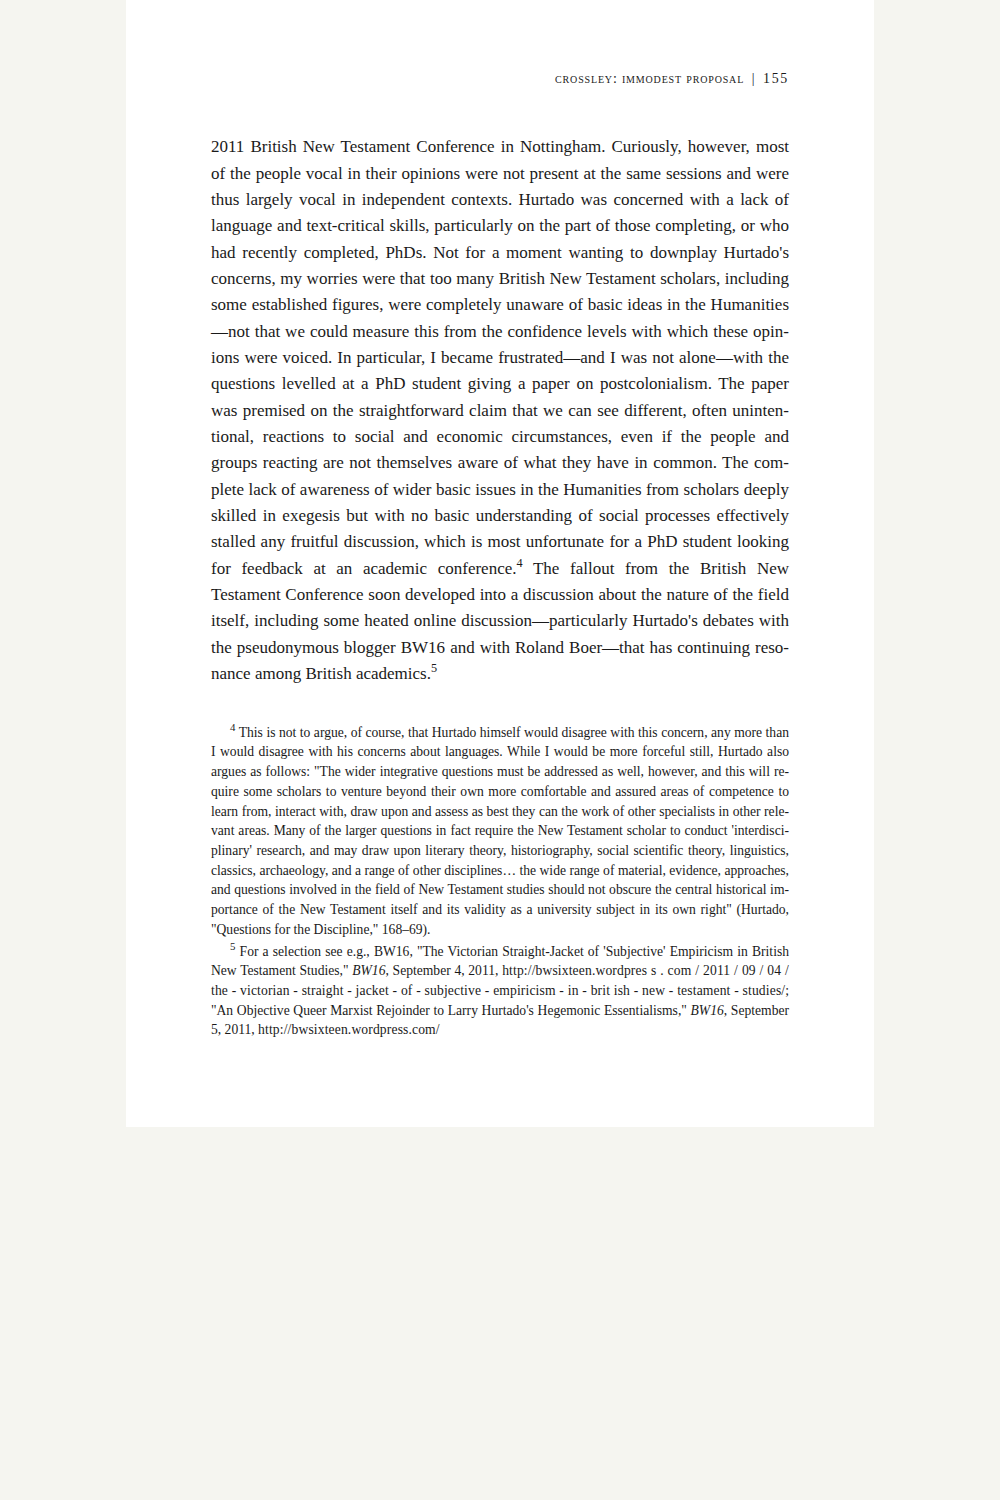crossley: immodest proposal|155
2011 British New Testament Conference in Nottingham. Curiously, however, most of the people vocal in their opinions were not present at the same sessions and were thus largely vocal in independent contexts. Hurtado was concerned with a lack of language and text-critical skills, particularly on the part of those completing, or who had recently completed, PhDs. Not for a moment wanting to downplay Hurtado's concerns, my worries were that too many British New Testament scholars, including some established figures, were completely unaware of basic ideas in the Humanities—not that we could measure this from the confidence levels with which these opinions were voiced. In particular, I became frustrated—and I was not alone—with the questions levelled at a PhD student giving a paper on postcolonialism. The paper was premised on the straightforward claim that we can see different, often unintentional, reactions to social and economic circumstances, even if the people and groups reacting are not themselves aware of what they have in common. The complete lack of awareness of wider basic issues in the Humanities from scholars deeply skilled in exegesis but with no basic understanding of social processes effectively stalled any fruitful discussion, which is most unfortunate for a PhD student looking for feedback at an academic conference.4 The fallout from the British New Testament Conference soon developed into a discussion about the nature of the field itself, including some heated online discussion—particularly Hurtado's debates with the pseudonymous blogger BW16 and with Roland Boer—that has continuing resonance among British academics.5
4 This is not to argue, of course, that Hurtado himself would disagree with this concern, any more than I would disagree with his concerns about languages. While I would be more forceful still, Hurtado also argues as follows: "The wider integrative questions must be addressed as well, however, and this will require some scholars to venture beyond their own more comfortable and assured areas of competence to learn from, interact with, draw upon and assess as best they can the work of other specialists in other relevant areas. Many of the larger questions in fact require the New Testament scholar to conduct 'interdisciplinary' research, and may draw upon literary theory, historiography, social scientific theory, linguistics, classics, archaeology, and a range of other disciplines… the wide range of material, evidence, approaches, and questions involved in the field of New Testament studies should not obscure the central historical importance of the New Testament itself and its validity as a university subject in its own right" (Hurtado, "Questions for the Discipline," 168–69).
5 For a selection see e.g., BW16, "The Victorian Straight-Jacket of 'Subjective' Empiricism in British New Testament Studies," BW16, September 4, 2011, http://bwsixteen.wordpres s . com / 2011 / 09 / 04 / the - victorian - straight - jacket - of - subjective - empiricism - in - brit ish - new - testament - studies/; "An Objective Queer Marxist Rejoinder to Larry Hurtado's Hegemonic Essentialisms," BW16, September 5, 2011, http://bwsixteen.wordpress.com/